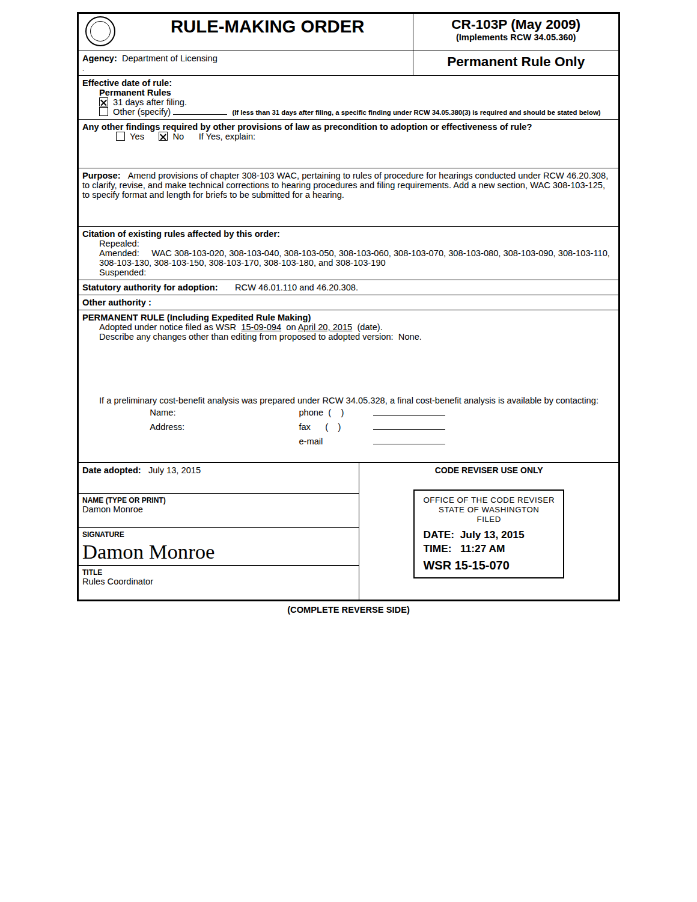| | RULE-MAKING ORDER | CR-103P (May 2009) (Implements RCW 34.05.360) |
| Agency: Department of Licensing . | Permanent Rule Only |
| Effective date of rule: Permanent Rules 31 days after filing. Other (specify) (If less than 31 days after filing, a specific finding under RCW 34.05.380(3) is required and should be stated below) |
| Any other findings required by other provisions of law as precondition to adoption or effectiveness of rule? Yes No If Yes, explain: |
| Purpose: Amend provisions of chapter 308-103 WAC, pertaining to rules of procedure for hearings conducted under RCW 46.20.308, to clarify, revise, and make technical corrections to hearing procedures and filing requirements. Add a new section, WAC 308-103-125, to specify format and length for briefs to be submitted for a hearing. |
| Citation of existing rules affected by this order: Repealed: Amended: WAC 308-103-020, 308-103-040, 308-103-050, 308-103-060, 308-103-070, 308-103-080, 308-103-090, 308-103-110, 308-103-130, 308-103-150, 308-103-170, 308-103-180, and 308-103-190 Suspended: |
| Statutory authority for adoption: RCW 46.01.110 and 46.20.308. |
| Other authority : |
| PERMANENT RULE (Including Expedited Rule Making) Adopted under notice filed as WSR 15-09-094 on April 20, 2015 (date). Describe any changes other than editing from proposed to adopted version: None. If a preliminary cost-benefit analysis was prepared under RCW 34.05.328, a final cost-benefit analysis is available by contacting: / / Name: / phone ( ) / / / / Address: / fax ( ) / / / / / e-mail / / |
| Date adopted: July 13, 2015 | CODE REVISER USE ONLY OFFICE OF THE CODE REVISER STATE OF WASHINGTON FILED DATE: July 13, 2015 TIME: 11:27 AM WSR 15-15-070 |
| NAME (TYPE OR PRINT) Damon Monroe |
| SIGNATURE Damon Monroe |
| TITLE Rules Coordinator |
(COMPLETE REVERSE SIDE)